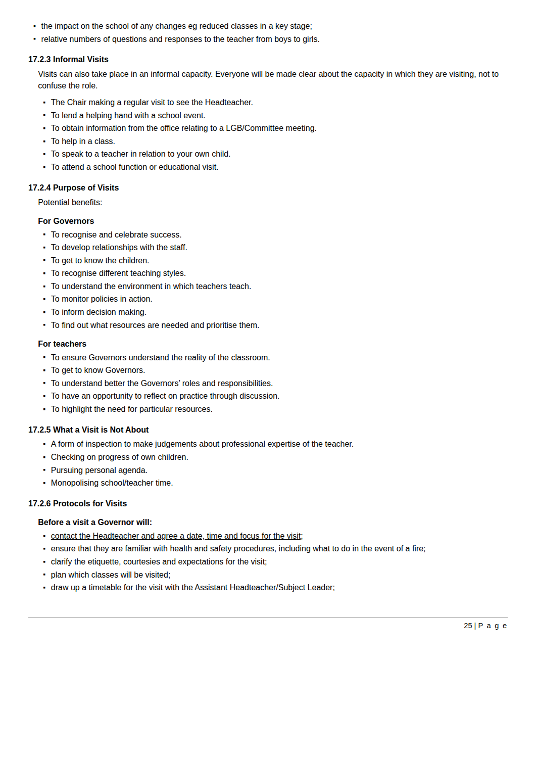the impact on the school of any changes eg reduced classes in a key stage;
relative numbers of questions and responses to the teacher from boys to girls.
17.2.3 Informal Visits
Visits can also take place in an informal capacity. Everyone will be made clear about the capacity in which they are visiting, not to confuse the role.
The Chair making a regular visit to see the Headteacher.
To lend a helping hand with a school event.
To obtain information from the office relating to a LGB/Committee meeting.
To help in a class.
To speak to a teacher in relation to your own child.
To attend a school function or educational visit.
17.2.4 Purpose of Visits
Potential benefits:
For Governors
To recognise and celebrate success.
To develop relationships with the staff.
To get to know the children.
To recognise different teaching styles.
To understand the environment in which teachers teach.
To monitor policies in action.
To inform decision making.
To find out what resources are needed and prioritise them.
For teachers
To ensure Governors understand the reality of the classroom.
To get to know Governors.
To understand better the Governors’ roles and responsibilities.
To have an opportunity to reflect on practice through discussion.
To highlight the need for particular resources.
17.2.5 What a Visit is Not About
A form of inspection to make judgements about professional expertise of the teacher.
Checking on progress of own children.
Pursuing personal agenda.
Monopolising school/teacher time.
17.2.6 Protocols for Visits
Before a visit a Governor will:
contact the Headteacher and agree a date, time and focus for the visit;
ensure that they are familiar with health and safety procedures, including what to do in the event of a fire;
clarify the etiquette, courtesies and expectations for the visit;
plan which classes will be visited;
draw up a timetable for the visit with the Assistant Headteacher/Subject Leader;
25 | P a g e